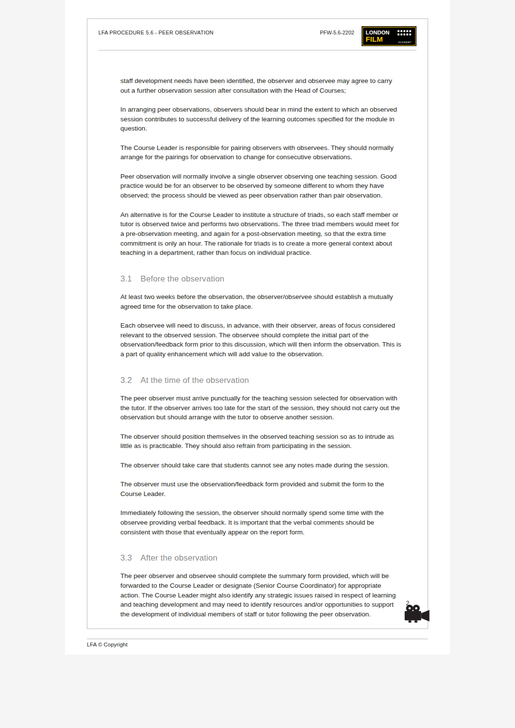LFA PROCEDURE 5.6 - PEER OBSERVATION
PFW-5.6-2202
LONDON FILM ACADEMY
staff development needs have been identified, the observer and observee may agree to carry out a further observation session after consultation with the Head of Courses;
In arranging peer observations, observers should bear in mind the extent to which an observed session contributes to successful delivery of the learning outcomes specified for the module in question.
The Course Leader is responsible for pairing observers with observees. They should normally arrange for the pairings for observation to change for consecutive observations.
Peer observation will normally involve a single observer observing one teaching session. Good practice would be for an observer to be observed by someone different to whom they have observed; the process should be viewed as peer observation rather than pair observation.
An alternative is for the Course Leader to institute a structure of triads, so each staff member or tutor is observed twice and performs two observations. The three triad members would meet for a pre-observation meeting, and again for a post-observation meeting, so that the extra time commitment is only an hour. The rationale for triads is to create a more general context about teaching in a department, rather than focus on individual practice.
3.1 Before the observation
At least two weeks before the observation, the observer/observee should establish a mutually agreed time for the observation to take place.
Each observee will need to discuss, in advance, with their observer, areas of focus considered relevant to the observed session. The observee should complete the initial part of the observation/feedback form prior to this discussion, which will then inform the observation. This is a part of quality enhancement which will add value to the observation.
3.2 At the time of the observation
The peer observer must arrive punctually for the teaching session selected for observation with the tutor. If the observer arrives too late for the start of the session, they should not carry out the observation but should arrange with the tutor to observe another session.
The observer should position themselves in the observed teaching session so as to intrude as little as is practicable. They should also refrain from participating in the session.
The observer should take care that students cannot see any notes made during the session.
The observer must use the observation/feedback form provided and submit the form to the Course Leader.
Immediately following the session, the observer should normally spend some time with the observee providing verbal feedback. It is important that the verbal comments should be consistent with those that eventually appear on the report form.
3.3 After the observation
The peer observer and observee should complete the summary form provided, which will be forwarded to the Course Leader or designate (Senior Course Coordinator) for appropriate action. The Course Leader might also identify any strategic issues raised in respect of learning and teaching development and may need to identify resources and/or opportunities to support the development of individual members of staff or tutor following the peer observation.
2
LFA © Copyright